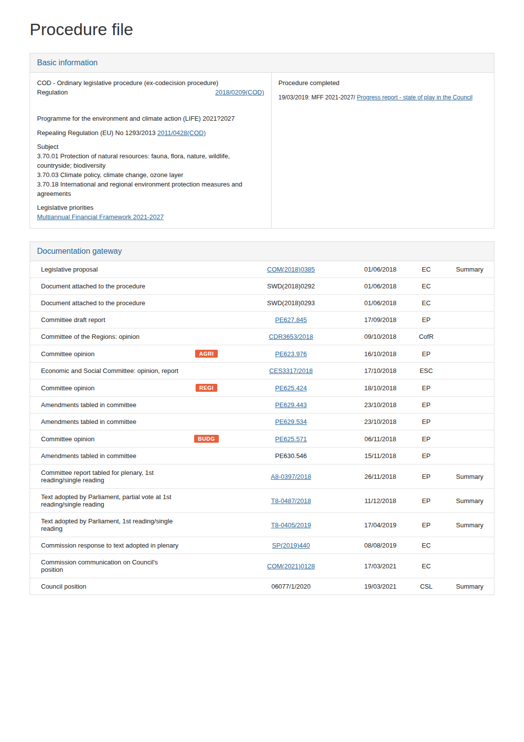Procedure file
Basic information
| COD - Ordinary legislative procedure (ex-codecision procedure) Regulation 2018/0209(COD) | Procedure completed 19/03/2019: MFF 2021-2027/ Progress report - state of play in the Council |
| Programme for the environment and climate action (LIFE) 2021?2027 Repealing Regulation (EU) No 1293/2013 2011/0428(COD) Subject 3.70.01 Protection of natural resources: fauna, flora, nature, wildlife, countryside; biodiversity 3.70.03 Climate policy, climate change, ozone layer 3.70.18 International and regional environment protection measures and agreements Legislative priorities Multiannual Financial Framework 2021-2027 | |
Documentation gateway
| Legislative proposal | | COM(2018)0385 | 01/06/2018 | EC | Summary |
| Document attached to the procedure | | SWD(2018)0292 | 01/06/2018 | EC | |
| Document attached to the procedure | | SWD(2018)0293 | 01/06/2018 | EC | |
| Committee draft report | | PE627.845 | 17/09/2018 | EP | |
| Committee of the Regions: opinion | | CDR3653/2018 | 09/10/2018 | CofR | |
| Committee opinion | AGRI | PE623.976 | 16/10/2018 | EP | |
| Economic and Social Committee: opinion, report | | CES3317/2018 | 17/10/2018 | ESC | |
| Committee opinion | REGI | PE625.424 | 18/10/2018 | EP | |
| Amendments tabled in committee | | PE629.443 | 23/10/2018 | EP | |
| Amendments tabled in committee | | PE629.534 | 23/10/2018 | EP | |
| Committee opinion | BUDG | PE625.571 | 06/11/2018 | EP | |
| Amendments tabled in committee | | PE630.546 | 15/11/2018 | EP | |
| Committee report tabled for plenary, 1st reading/single reading | | A8-0397/2018 | 26/11/2018 | EP | Summary |
| Text adopted by Parliament, partial vote at 1st reading/single reading | | T8-0487/2018 | 11/12/2018 | EP | Summary |
| Text adopted by Parliament, 1st reading/single reading | | T8-0405/2019 | 17/04/2019 | EP | Summary |
| Commission response to text adopted in plenary | | SP(2019)440 | 08/08/2019 | EC | |
| Commission communication on Council's position | | COM(2021)0128 | 17/03/2021 | EC | |
| Council position | | 06077/1/2020 | 19/03/2021 | CSL | Summary |